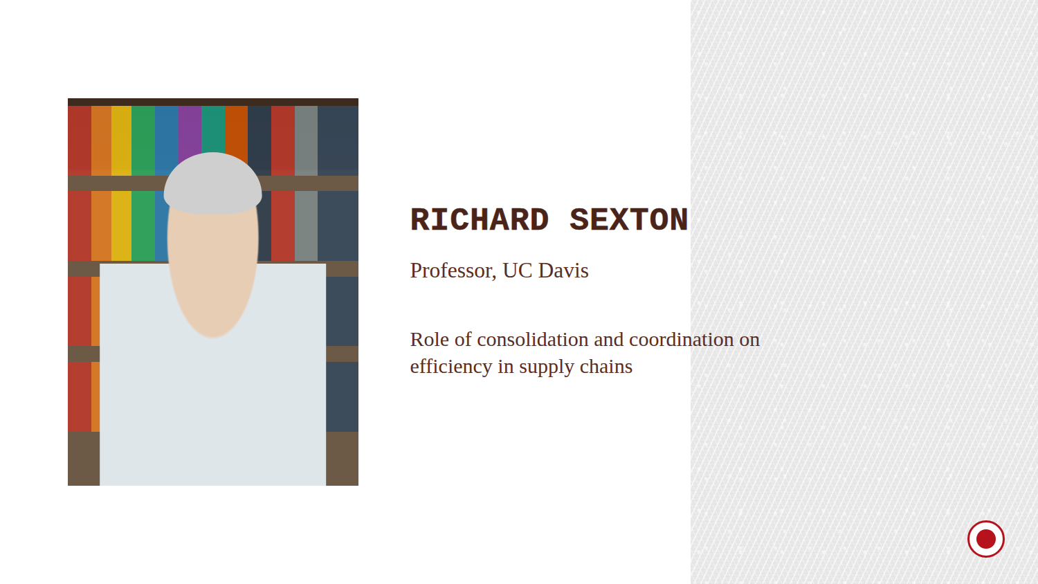Richard Sexton
Professor, UC Davis
Role of consolidation and coordination on efficiency in supply chains